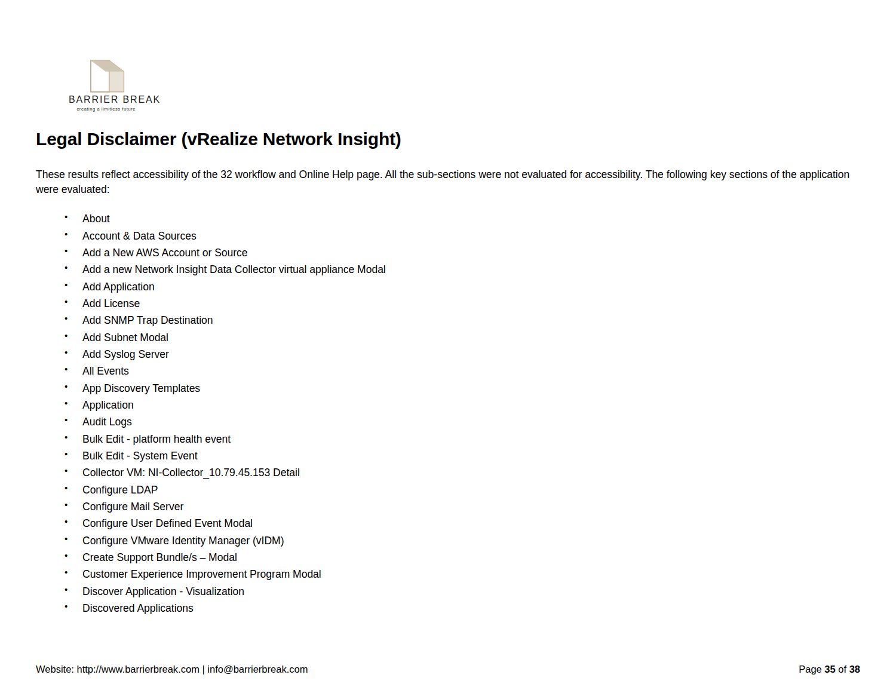Legal Disclaimer (vRealize Network Insight)
These results reflect accessibility of the 32 workflow and Online Help page. All the sub-sections were not evaluated for accessibility. The following key sections of the application were evaluated:
About
Account & Data Sources
Add a New AWS Account or Source
Add a new Network Insight Data Collector virtual appliance Modal
Add Application
Add License
Add SNMP Trap Destination
Add Subnet Modal
Add Syslog Server
All Events
App Discovery Templates
Application
Audit Logs
Bulk Edit - platform health event
Bulk Edit - System Event
Collector VM: NI-Collector_10.79.45.153 Detail
Configure LDAP
Configure Mail Server
Configure User Defined Event Modal
Configure VMware Identity Manager (vIDM)
Create Support Bundle/s – Modal
Customer Experience Improvement Program Modal
Discover Application - Visualization
Discovered Applications
Website: http://www.barrierbreak.com | info@barrierbreak.com
Page 35 of 38